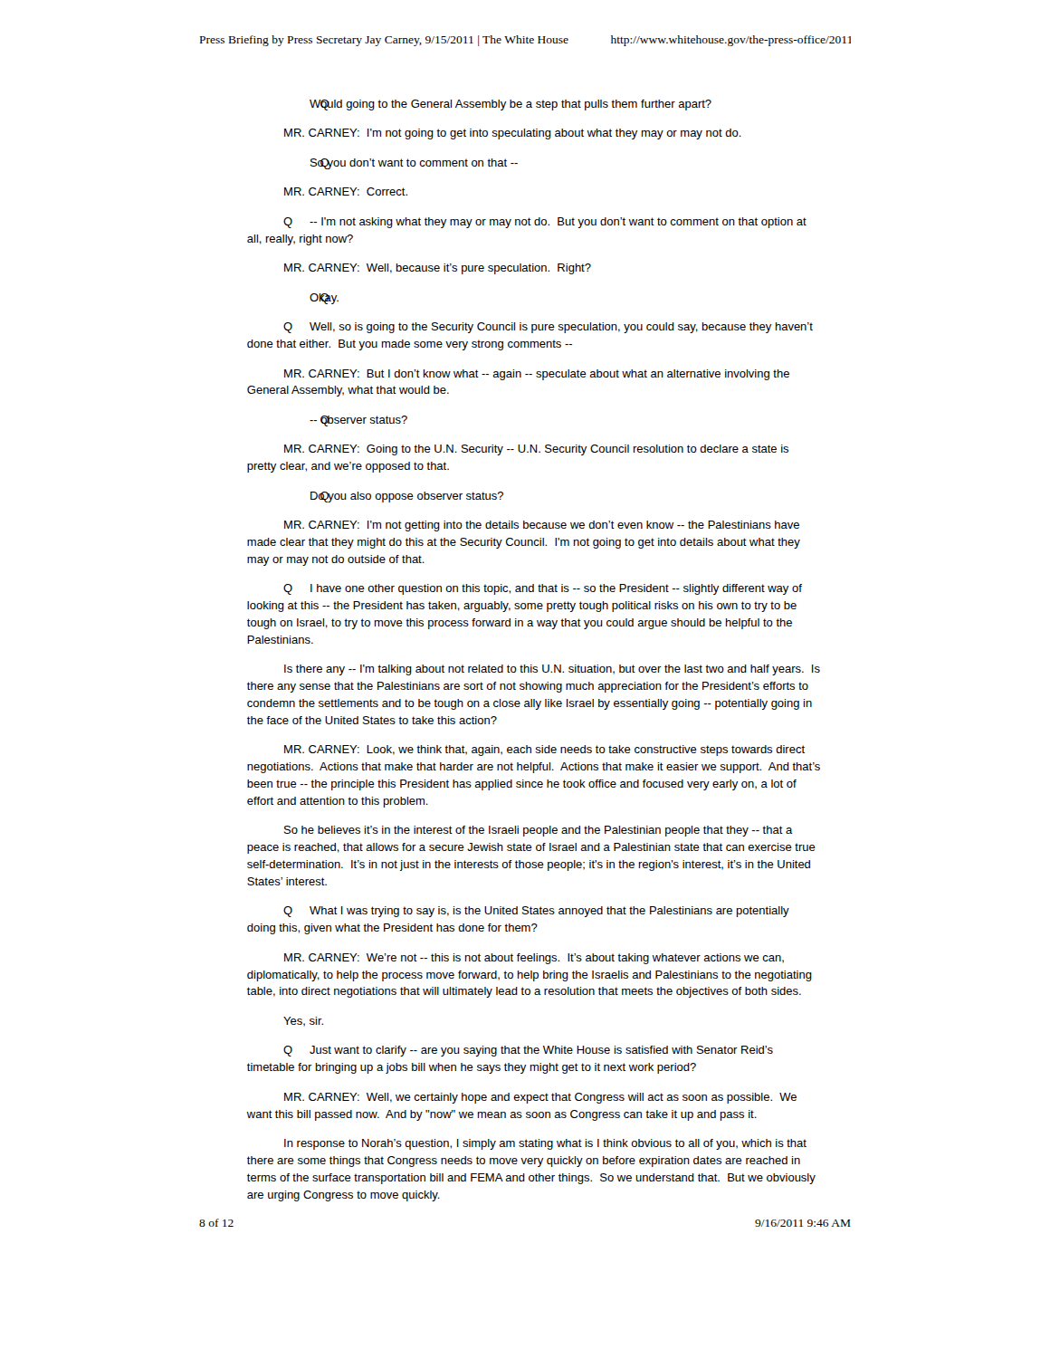Press Briefing by Press Secretary Jay Carney, 9/15/2011 | The White House http://www.whitehouse.gov/the-press-office/2011/09/15/press-briefing-p...
QWould going to the General Assembly be a step that pulls them further apart?
MR. CARNEY: I'm not going to get into speculating about what they may or may not do.
QSo you don’t want to comment on that --
MR. CARNEY: Correct.
Q-- I'm not asking what they may or may not do. But you don’t want to comment on that option at all, really, right now?
MR. CARNEY: Well, because it’s pure speculation. Right?
QOkay.
QWell, so is going to the Security Council is pure speculation, you could say, because they haven’t done that either. But you made some very strong comments --
MR. CARNEY: But I don’t know what -- again -- speculate about what an alternative involving the General Assembly, what that would be.
Q-- observer status?
MR. CARNEY: Going to the U.N. Security -- U.N. Security Council resolution to declare a state is pretty clear, and we’re opposed to that.
QDo you also oppose observer status?
MR. CARNEY: I'm not getting into the details because we don’t even know -- the Palestinians have made clear that they might do this at the Security Council. I'm not going to get into details about what they may or may not do outside of that.
QI have one other question on this topic, and that is -- so the President -- slightly different way of looking at this -- the President has taken, arguably, some pretty tough political risks on his own to try to be tough on Israel, to try to move this process forward in a way that you could argue should be helpful to the Palestinians.
Is there any -- I'm talking about not related to this U.N. situation, but over the last two and half years. Is there any sense that the Palestinians are sort of not showing much appreciation for the President’s efforts to condemn the settlements and to be tough on a close ally like Israel by essentially going -- potentially going in the face of the United States to take this action?
MR. CARNEY: Look, we think that, again, each side needs to take constructive steps towards direct negotiations. Actions that make that harder are not helpful. Actions that make it easier we support. And that’s been true -- the principle this President has applied since he took office and focused very early on, a lot of effort and attention to this problem.
So he believes it’s in the interest of the Israeli people and the Palestinian people that they -- that a peace is reached, that allows for a secure Jewish state of Israel and a Palestinian state that can exercise true self-determination. It’s in not just in the interests of those people; it's in the region's interest, it’s in the United States’ interest.
QWhat I was trying to say is, is the United States annoyed that the Palestinians are potentially doing this, given what the President has done for them?
MR. CARNEY: We’re not -- this is not about feelings. It’s about taking whatever actions we can, diplomatically, to help the process move forward, to help bring the Israelis and Palestinians to the negotiating table, into direct negotiations that will ultimately lead to a resolution that meets the objectives of both sides.
Yes, sir.
QJust want to clarify -- are you saying that the White House is satisfied with Senator Reid’s timetable for bringing up a jobs bill when he says they might get to it next work period?
MR. CARNEY: Well, we certainly hope and expect that Congress will act as soon as possible. We want this bill passed now. And by "now" we mean as soon as Congress can take it up and pass it.
In response to Norah’s question, I simply am stating what is I think obvious to all of you, which is that there are some things that Congress needs to move very quickly on before expiration dates are reached in terms of the surface transportation bill and FEMA and other things. So we understand that. But we obviously are urging Congress to move quickly.
8 of 12 9/16/2011 9:46 AM